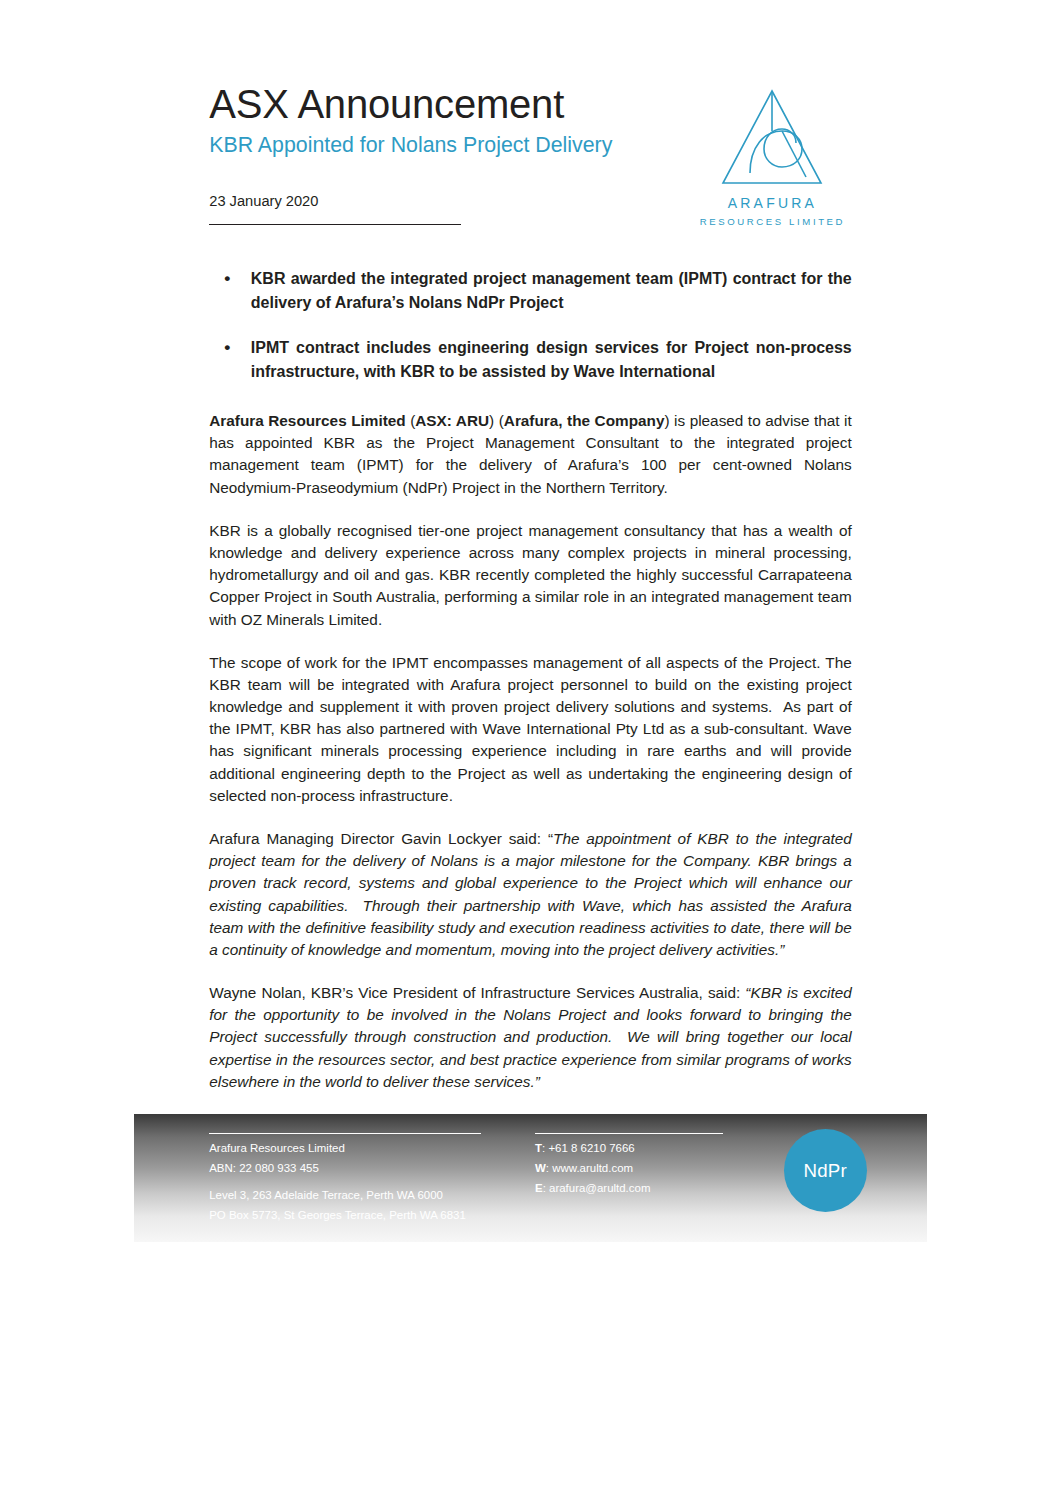ASX Announcement
KBR Appointed for Nolans Project Delivery
23 January 2020
ARAFURA
RESOURCES LIMITED
KBR awarded the integrated project management team (IPMT) contract for the delivery of Arafura’s Nolans NdPr Project
IPMT contract includes engineering design services for Project non-process infrastructure, with KBR to be assisted by Wave International
Arafura Resources Limited (ASX: ARU) (Arafura, the Company) is pleased to advise that it has appointed KBR as the Project Management Consultant to the integrated project management team (IPMT) for the delivery of Arafura’s 100 per cent-owned Nolans Neodymium-Praseodymium (NdPr) Project in the Northern Territory.
KBR is a globally recognised tier-one project management consultancy that has a wealth of knowledge and delivery experience across many complex projects in mineral processing, hydrometallurgy and oil and gas. KBR recently completed the highly successful Carrapateena Copper Project in South Australia, performing a similar role in an integrated management team with OZ Minerals Limited.
The scope of work for the IPMT encompasses management of all aspects of the Project. The KBR team will be integrated with Arafura project personnel to build on the existing project knowledge and supplement it with proven project delivery solutions and systems. As part of the IPMT, KBR has also partnered with Wave International Pty Ltd as a sub-consultant. Wave has significant minerals processing experience including in rare earths and will provide additional engineering depth to the Project as well as undertaking the engineering design of selected non-process infrastructure.
Arafura Managing Director Gavin Lockyer said: “The appointment of KBR to the integrated project team for the delivery of Nolans is a major milestone for the Company. KBR brings a proven track record, systems and global experience to the Project which will enhance our existing capabilities. Through their partnership with Wave, which has assisted the Arafura team with the definitive feasibility study and execution readiness activities to date, there will be a continuity of knowledge and momentum, moving into the project delivery activities.”
Wayne Nolan, KBR’s Vice President of Infrastructure Services Australia, said: “KBR is excited for the opportunity to be involved in the Nolans Project and looks forward to bringing the Project successfully through construction and production. We will bring together our local expertise in the resources sector, and best practice experience from similar programs of works elsewhere in the world to deliver these services.”
Arafura Resources Limited
ABN: 22 080 933 455
Level 3, 263 Adelaide Terrace, Perth WA 6000
PO Box 5773, St Georges Terrace, Perth WA 6831
T: +61 8 6210 7666
W: www.arultd.com
E: arafura@arultd.com
NdPr